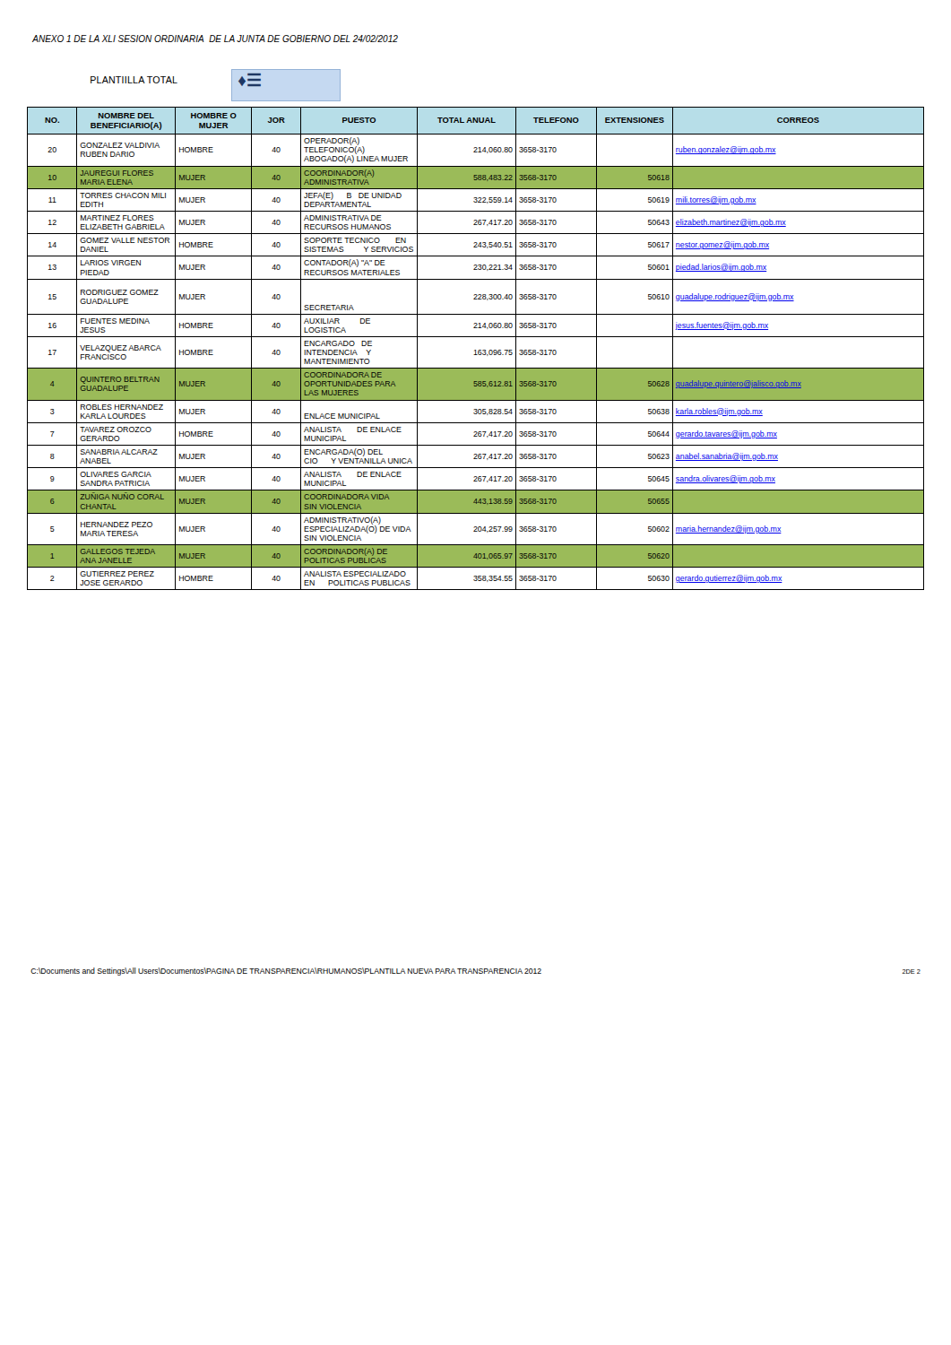ANEXO 1 DE LA XLI SESION ORDINARIA DE LA JUNTA DE GOBIERNO DEL 24/02/2012
PLANTIILLA TOTAL
♦☰
| NO. | NOMBRE DEL BENEFICIARIO(A) | HOMBRE O MUJER | JOR | PUESTO | TOTAL ANUAL | TELEFONO | EXTENSIONES | CORREOS |
| --- | --- | --- | --- | --- | --- | --- | --- | --- |
| 20 | GONZALEZ VALDIVIA RUBEN DARIO | HOMBRE | 40 | OPERADOR(A) TELEFONICO(A) ABOGADO(A) LINEA MUJER | 214,060.80 | 3658-3170 | | ruben.gonzalez@ijm.gob.mx |
| 10 | JAUREGUI FLORES MARIA ELENA | MUJER | 40 | COORDINADOR(A) ADMINISTRATIVA | 588,483.22 | 3568-3170 | 50618 | |
| 11 | TORRES CHACON MILI EDITH | MUJER | 40 | JEFA(E) B DE UNIDAD DEPARTAMENTAL | 322,559.14 | 3658-3170 | 50619 | mili.torres@ijm.gob.mx |
| 12 | MARTINEZ FLORES ELIZABETH GABRIELA | MUJER | 40 | ADMINISTRATIVA DE RECURSOS HUMANOS | 267,417.20 | 3658-3170 | 50643 | elizabeth.martinez@ijm.gob.mx |
| 14 | GOMEZ VALLE NESTOR DANIEL | HOMBRE | 40 | SOPORTE TECNICO EN SISTEMAS Y SERVICIOS | 243,540.51 | 3658-3170 | 50617 | nestor.gomez@ijm.gob.mx |
| 13 | LARIOS VIRGEN PIEDAD | MUJER | 40 | CONTADOR(A) "A" DE RECURSOS MATERIALES | 230,221.34 | 3658-3170 | 50601 | piedad.larios@ijm.gob.mx |
| 15 | RODRIGUEZ GOMEZ GUADALUPE | MUJER | 40 | SECRETARIA | 228,300.40 | 3658-3170 | 50610 | guadalupe.rodriguez@ijm.gob.mx |
| 16 | FUENTES MEDINA JESUS | HOMBRE | 40 | AUXILIAR DE LOGISTICA | 214,060.80 | 3658-3170 | | jesus.fuentes@ijm.gob.mx |
| 17 | VELAZQUEZ ABARCA FRANCISCO | HOMBRE | 40 | ENCARGADO DE INTENDENCIA Y MANTENIMIENTO | 163,096.75 | 3658-3170 | | |
| 4 | QUINTERO BELTRAN GUADALUPE | MUJER | 40 | COORDINADORA DE OPORTUNIDADES PARA LAS MUJERES | 585,612.81 | 3568-3170 | 50628 | guadalupe.quintero@jalisco.gob.mx |
| 3 | ROBLES HERNANDEZ KARLA LOURDES | MUJER | 40 | ENLACE MUNICIPAL | 305,828.54 | 3658-3170 | 50638 | karla.robles@ijm.gob.mx |
| 7 | TAVAREZ OROZCO GERARDO | HOMBRE | 40 | ANALISTA DE ENLACE MUNICIPAL | 267,417.20 | 3658-3170 | 50644 | gerardo.tavares@ijm.gob.mx |
| 8 | SANABRIA ALCARAZ ANABEL | MUJER | 40 | ENCARGADA(O) DEL CIO Y VENTANILLA UNICA | 267,417.20 | 3658-3170 | 50623 | anabel.sanabria@ijm.gob.mx |
| 9 | OLIVARES GARCIA SANDRA PATRICIA | MUJER | 40 | ANALISTA DE ENLACE MUNICIPAL | 267,417.20 | 3658-3170 | 50645 | sandra.olivares@ijm.gob.mx |
| 6 | ZUÑIGA NUÑO CORAL CHANTAL | MUJER | 40 | COORDINADORA VIDA SIN VIOLENCIA | 443,138.59 | 3568-3170 | 50655 | |
| 5 | HERNANDEZ PEZO MARIA TERESA | MUJER | 40 | ADMINISTRATIVO(A) ESPECIALIZADA(O) DE VIDA SIN VIOLENCIA | 204,257.99 | 3658-3170 | 50602 | maria.hernandez@ijm.gob.mx |
| 1 | GALLEGOS TEJEDA ANA JANELLE | MUJER | 40 | COORDINADOR(A) DE POLITICAS PUBLICAS | 401,065.97 | 3568-3170 | 50620 | |
| 2 | GUTIERREZ PEREZ JOSE GERARDO | HOMBRE | 40 | ANALISTA ESPECIALIZADO EN POLITICAS PUBLICAS | 358,354.55 | 3658-3170 | 50630 | gerardo.gutierrez@ijm.gob.mx |
C:\Documents and Settings\All Users\Documentos\PAGINA DE TRANSPARENCIA\RHUMANOS\PLANTILLA NUEVA PARA TRANSPARENCIA 2012
2DE 2